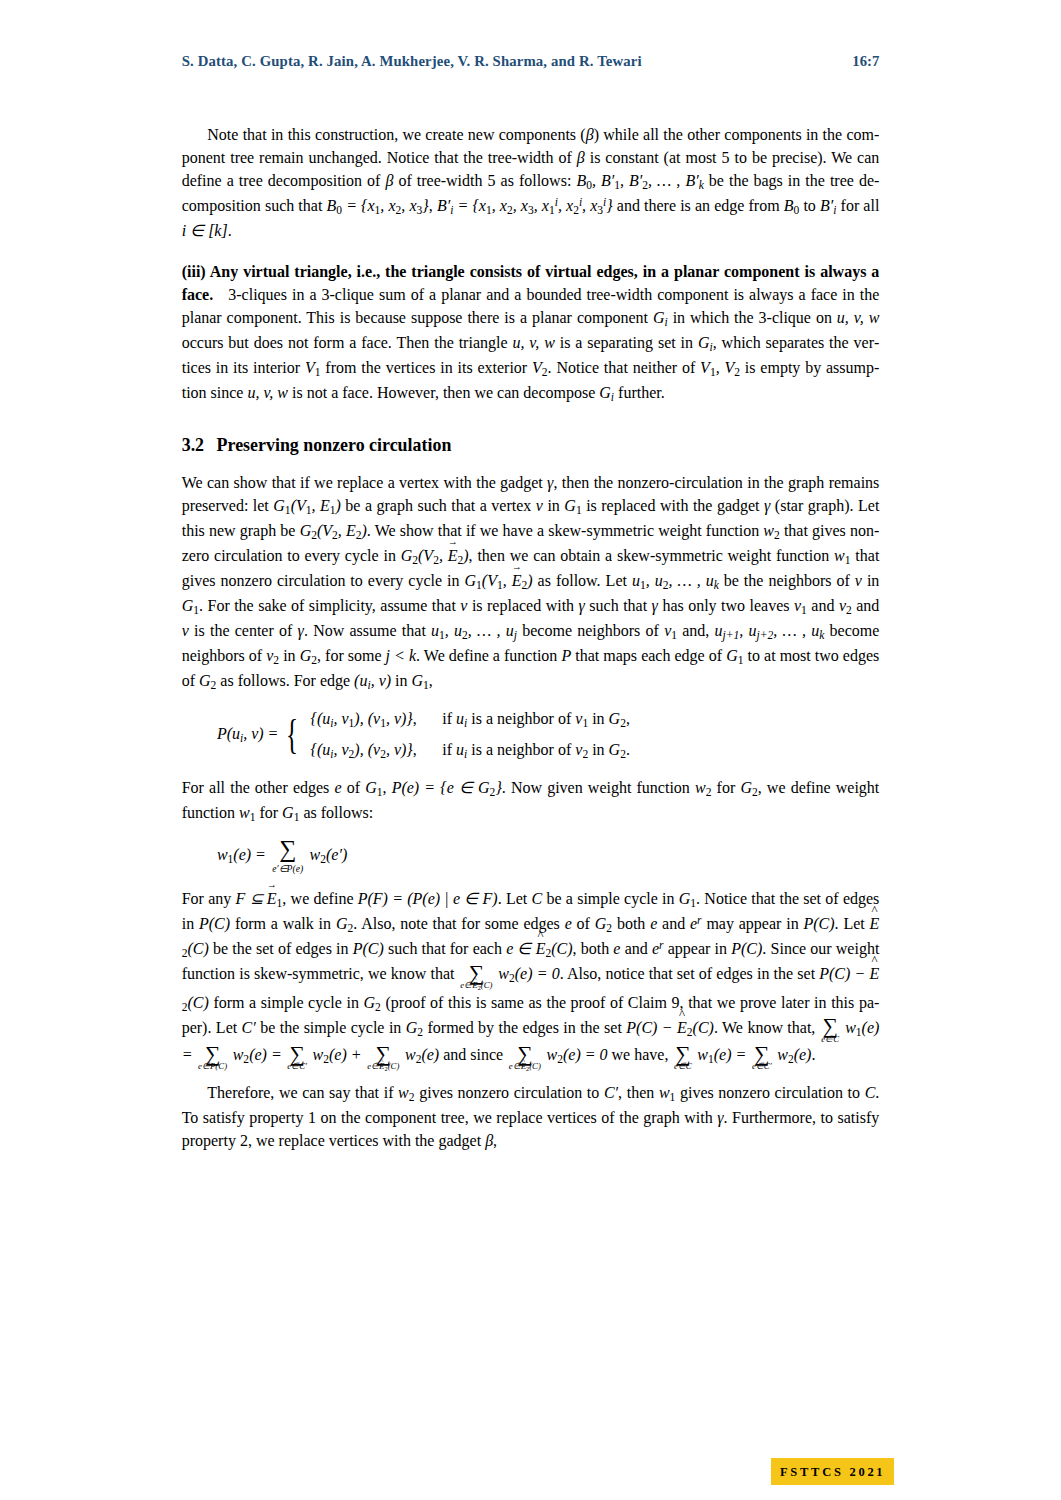S. Datta, C. Gupta, R. Jain, A. Mukherjee, V. R. Sharma, and R. Tewari 16:7
Note that in this construction, we create new components (β) while all the other components in the component tree remain unchanged. Notice that the tree-width of β is constant (at most 5 to be precise). We can define a tree decomposition of β of tree-width 5 as follows: B0, B′1, B′2, … , B′k be the bags in the tree decomposition such that B0 = {x1, x2, x3}, B′i = {x1, x2, x3, x1 i, x2 i, x3 i} and there is an edge from B0 to B′i for all i ∈ [k].
(iii) Any virtual triangle, i.e., the triangle consists of virtual edges, in a planar component is always a face. 3-cliques in a 3-clique sum of a planar and a bounded tree-width component is always a face in the planar component. This is because suppose there is a planar component Gi in which the 3-clique on u, v, w occurs but does not form a face. Then the triangle u, v, w is a separating set in Gi, which separates the vertices in its interior V1 from the vertices in its exterior V2. Notice that neither of V1, V2 is empty by assumption since u, v, w is not a face. However, then we can decompose Gi further.
3.2 Preserving nonzero circulation
We can show that if we replace a vertex with the gadget γ, then the nonzero-circulation in the graph remains preserved: let G1(V1, E1) be a graph such that a vertex v in G1 is replaced with the gadget γ (star graph). Let this new graph be G2(V2, E2). We show that if we have a skew-symmetric weight function w2 that gives nonzero circulation to every cycle in G2(V2, E 2), then we can obtain a skew-symmetric weight function w1 that gives nonzero circulation to every cycle in G1(V1, E 2) as follow. Let u1, u2, … , uk be the neighbors of v in G1. For the sake of simplicity, assume that v is replaced with γ such that γ has only two leaves v1 and v2 and v is the center of γ. Now assume that u1, u2, … , uj become neighbors of v1 and, uj+1, uj+2, … , uk become neighbors of v2 in G2, for some j < k. We define a function P that maps each edge of G1 to at most two edges of G2 as follows. For edge (ui, v) in G1,
P(ui, v) = { {(ui, v1), (v1, v)}, if ui is a neighbor of v1 in G2, {(ui, v2), (v2, v)}, if ui is a neighbor of v2 in G2.
For all the other edges e of G1, P(e) = {e ∈ G2}. Now given weight function w2 for G2, we define weight function w1 for G1 as follows:
w1(e) = ∑e′∈P(e) w2(e′)
For any F ⊆ E 1, we define P(F) = (P(e) | e ∈ F). Let C be a simple cycle in G1. Notice that the set of edges in P(C) form a walk in G2. Also, note that for some edges e of G2 both e and er may appear in P(C). Let E 2(C) be the set of edges in P(C) such that for each e ∈ E 2(C), both e and er appear in P(C). Since our weight function is skew-symmetric, we know that ∑e∈E 2(C) w2(e) = 0. Also, notice that set of edges in the set P(C) − E 2(C) form a simple cycle in G2 (proof of this is same as the proof of Claim 9, that we prove later in this paper). Let C′ be the simple cycle in G2 formed by the edges in the set P(C) − E 2(C). We know that, ∑e∈C w1(e) = ∑e∈P(C) w2(e) = ∑e∈C′ w2(e) + ∑e∈E 2(C) w2(e) and since ∑e∈E 2(C) w2(e) = 0 we have, ∑e∈C w1(e) = ∑e∈C′ w2(e).
Therefore, we can say that if w2 gives nonzero circulation to C′, then w1 gives nonzero circulation to C. To satisfy property 1 on the component tree, we replace vertices of the graph with γ. Furthermore, to satisfy property 2, we replace vertices with the gadget β,
FSTTCS 2021